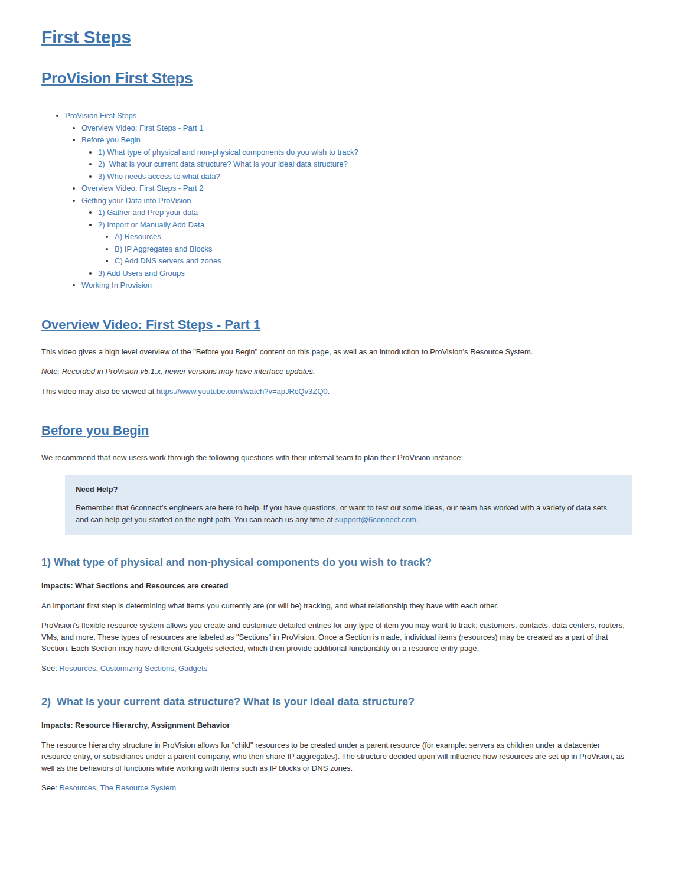First Steps
ProVision First Steps
ProVision First Steps
Overview Video: First Steps - Part 1
Before you Begin
1) What type of physical and non-physical components do you wish to track?
2) What is your current data structure? What is your ideal data structure?
3) Who needs access to what data?
Overview Video: First Steps - Part 2
Getting your Data into ProVision
1) Gather and Prep your data
2) Import or Manually Add Data
A) Resources
B) IP Aggregates and Blocks
C) Add DNS servers and zones
3) Add Users and Groups
Working In Provision
Overview Video: First Steps - Part 1
This video gives a high level overview of the "Before you Begin" content on this page, as well as an introduction to ProVision's Resource System.
Note: Recorded in ProVision v5.1.x, newer versions may have interface updates.
This video may also be viewed at https://www.youtube.com/watch?v=apJRcQv3ZQ0.
Before you Begin
We recommend that new users work through the following questions with their internal team to plan their ProVision instance:
Need Help?
Remember that 6connect's engineers are here to help. If you have questions, or want to test out some ideas, our team has worked with a variety of data sets and can help get you started on the right path. You can reach us any time at support@6connect.com.
1) What type of physical and non-physical components do you wish to track?
Impacts: What Sections and Resources are created
An important first step is determining what items you currently are (or will be) tracking, and what relationship they have with each other.
ProVision's flexible resource system allows you create and customize detailed entries for any type of item you may want to track: customers, contacts, data centers, routers, VMs, and more. These types of resources are labeled as "Sections" in ProVision. Once a Section is made, individual items (resources) may be created as a part of that Section. Each Section may have different Gadgets selected, which then provide additional functionality on a resource entry page.
See: Resources, Customizing Sections, Gadgets
2) What is your current data structure? What is your ideal data structure?
Impacts: Resource Hierarchy, Assignment Behavior
The resource hierarchy structure in ProVision allows for "child" resources to be created under a parent resource (for example: servers as children under a datacenter resource entry, or subsidiaries under a parent company, who then share IP aggregates). The structure decided upon will influence how resources are set up in ProVision, as well as the behaviors of functions while working with items such as IP blocks or DNS zones.
See: Resources, The Resource System